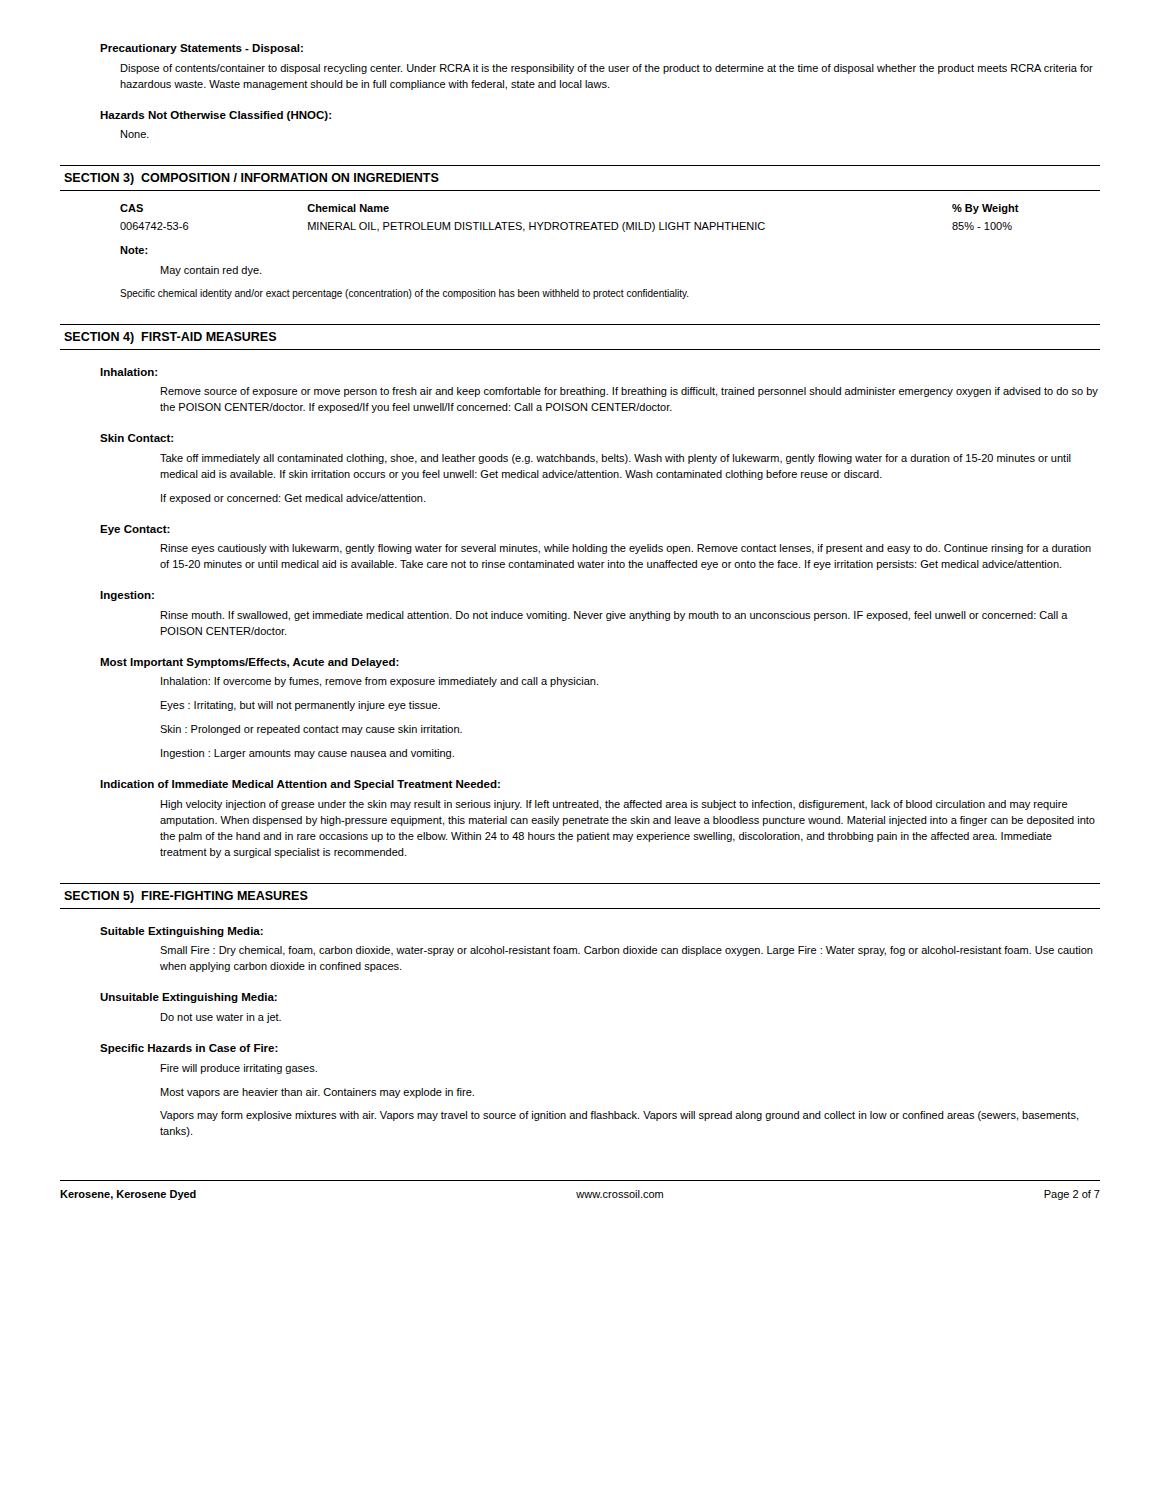Precautionary Statements - Disposal:
Dispose of contents/container to disposal recycling center. Under RCRA it is the responsibility of the user of the product to determine at the time of disposal whether the product meets RCRA criteria for hazardous waste. Waste management should be in full compliance with federal, state and local laws.
Hazards Not Otherwise Classified (HNOC):
None.
SECTION 3) COMPOSITION / INFORMATION ON INGREDIENTS
| CAS | Chemical Name | % By Weight |
| --- | --- | --- |
| 0064742-53-6 | MINERAL OIL, PETROLEUM DISTILLATES, HYDROTREATED (MILD) LIGHT NAPHTHENIC | 85% - 100% |
Note:
May contain red dye.
Specific chemical identity and/or exact percentage (concentration) of the composition has been withheld to protect confidentiality.
SECTION 4) FIRST-AID MEASURES
Inhalation:
Remove source of exposure or move person to fresh air and keep comfortable for breathing. If breathing is difficult, trained personnel should administer emergency oxygen if advised to do so by the POISON CENTER/doctor. If exposed/If you feel unwell/If concerned: Call a POISON CENTER/doctor.
Skin Contact:
Take off immediately all contaminated clothing, shoe, and leather goods (e.g. watchbands, belts). Wash with plenty of lukewarm, gently flowing water for a duration of 15-20 minutes or until medical aid is available. If skin irritation occurs or you feel unwell: Get medical advice/attention. Wash contaminated clothing before reuse or discard.
If exposed or concerned: Get medical advice/attention.
Eye Contact:
Rinse eyes cautiously with lukewarm, gently flowing water for several minutes, while holding the eyelids open. Remove contact lenses, if present and easy to do. Continue rinsing for a duration of 15-20 minutes or until medical aid is available. Take care not to rinse contaminated water into the unaffected eye or onto the face. If eye irritation persists: Get medical advice/attention.
Ingestion:
Rinse mouth. If swallowed, get immediate medical attention. Do not induce vomiting. Never give anything by mouth to an unconscious person. IF exposed, feel unwell or concerned: Call a POISON CENTER/doctor.
Most Important Symptoms/Effects, Acute and Delayed:
Inhalation: If overcome by fumes, remove from exposure immediately and call a physician.
Eyes : Irritating, but will not permanently injure eye tissue.
Skin : Prolonged or repeated contact may cause skin irritation.
Ingestion : Larger amounts may cause nausea and vomiting.
Indication of Immediate Medical Attention and Special Treatment Needed:
High velocity injection of grease under the skin may result in serious injury. If left untreated, the affected area is subject to infection, disfigurement, lack of blood circulation and may require amputation. When dispensed by high-pressure equipment, this material can easily penetrate the skin and leave a bloodless puncture wound. Material injected into a finger can be deposited into the palm of the hand and in rare occasions up to the elbow. Within 24 to 48 hours the patient may experience swelling, discoloration, and throbbing pain in the affected area. Immediate treatment by a surgical specialist is recommended.
SECTION 5) FIRE-FIGHTING MEASURES
Suitable Extinguishing Media:
Small Fire : Dry chemical, foam, carbon dioxide, water-spray or alcohol-resistant foam. Carbon dioxide can displace oxygen. Large Fire : Water spray, fog or alcohol-resistant foam. Use caution when applying carbon dioxide in confined spaces.
Unsuitable Extinguishing Media:
Do not use water in a jet.
Specific Hazards in Case of Fire:
Fire will produce irritating gases.
Most vapors are heavier than air. Containers may explode in fire.
Vapors may form explosive mixtures with air. Vapors may travel to source of ignition and flashback. Vapors will spread along ground and collect in low or confined areas (sewers, basements, tanks).
Kerosene, Kerosene Dyed
www.crossoil.com
Page 2 of 7